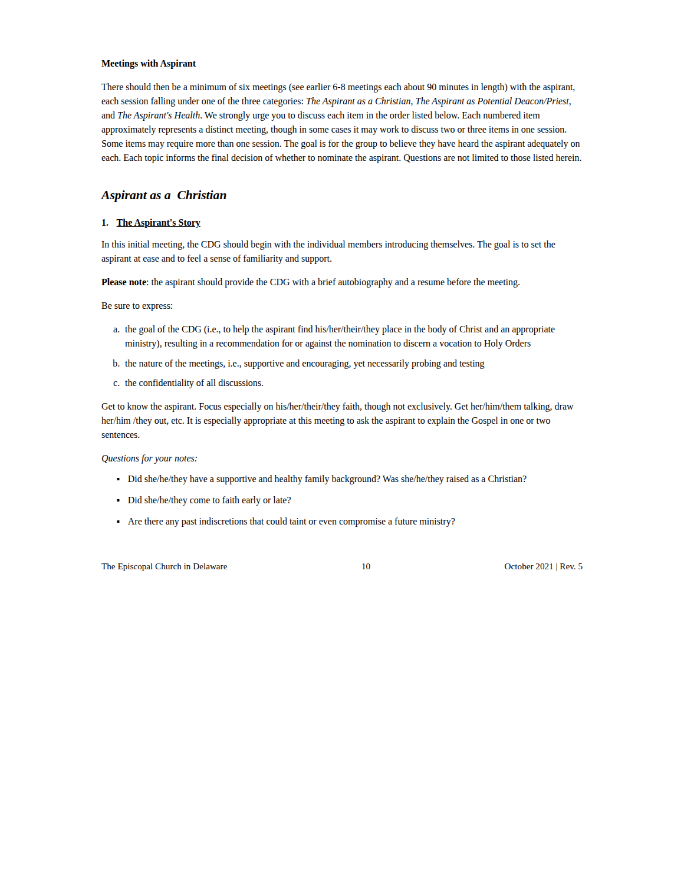Meetings with Aspirant
There should then be a minimum of six meetings (see earlier 6-8 meetings each about 90 minutes in length) with the aspirant, each session falling under one of the three categories: The Aspirant as a Christian, The Aspirant as Potential Deacon/Priest, and The Aspirant's Health. We strongly urge you to discuss each item in the order listed below. Each numbered item approximately represents a distinct meeting, though in some cases it may work to discuss two or three items in one session. Some items may require more than one session. The goal is for the group to believe they have heard the aspirant adequately on each. Each topic informs the final decision of whether to nominate the aspirant. Questions are not limited to those listed herein.
Aspirant as a Christian
1. The Aspirant's Story
In this initial meeting, the CDG should begin with the individual members introducing themselves. The goal is to set the aspirant at ease and to feel a sense of familiarity and support.
Please note: the aspirant should provide the CDG with a brief autobiography and a resume before the meeting.
Be sure to express:
the goal of the CDG (i.e., to help the aspirant find his/her/their/they place in the body of Christ and an appropriate ministry), resulting in a recommendation for or against the nomination to discern a vocation to Holy Orders
the nature of the meetings, i.e., supportive and encouraging, yet necessarily probing and testing
the confidentiality of all discussions.
Get to know the aspirant. Focus especially on his/her/their/they faith, though not exclusively. Get her/him/them talking, draw her/him /they out, etc. It is especially appropriate at this meeting to ask the aspirant to explain the Gospel in one or two sentences.
Questions for your notes:
Did she/he/they have a supportive and healthy family background? Was she/he/they raised as a Christian?
Did she/he/they come to faith early or late?
Are there any past indiscretions that could taint or even compromise a future ministry?
The Episcopal Church in Delaware 10 October 2021 | Rev. 5